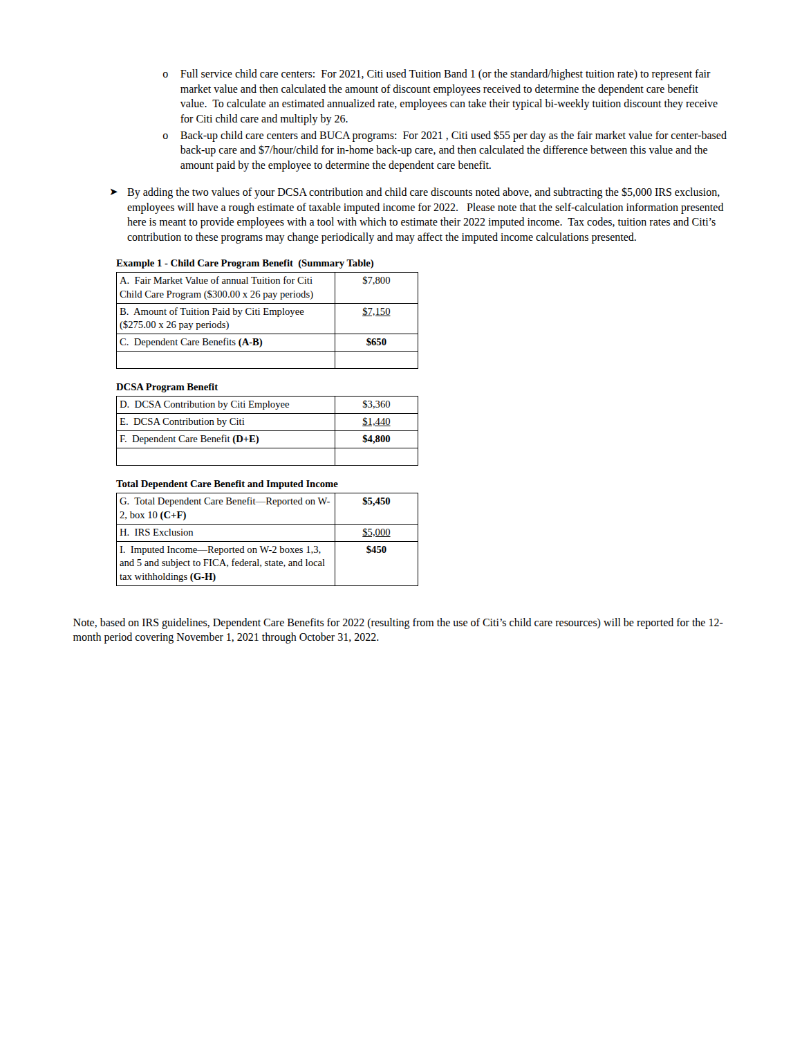Full service child care centers: For 2021, Citi used Tuition Band 1 (or the standard/highest tuition rate) to represent fair market value and then calculated the amount of discount employees received to determine the dependent care benefit value. To calculate an estimated annualized rate, employees can take their typical bi-weekly tuition discount they receive for Citi child care and multiply by 26.
Back-up child care centers and BUCA programs: For 2021 , Citi used $55 per day as the fair market value for center-based back-up care and $7/hour/child for in-home back-up care, and then calculated the difference between this value and the amount paid by the employee to determine the dependent care benefit.
By adding the two values of your DCSA contribution and child care discounts noted above, and subtracting the $5,000 IRS exclusion, employees will have a rough estimate of taxable imputed income for 2022. Please note that the self-calculation information presented here is meant to provide employees with a tool with which to estimate their 2022 imputed income. Tax codes, tuition rates and Citi’s contribution to these programs may change periodically and may affect the imputed income calculations presented.
Example 1 - Child Care Program Benefit (Summary Table)
| A. Fair Market Value of annual Tuition for Citi Child Care Program ($300.00 x 26 pay periods) | $7,800 |
| B. Amount of Tuition Paid by Citi Employee ($275.00 x 26 pay periods) | $7,150 |
| C. Dependent Care Benefits (A-B) | $650 |
DCSA Program Benefit
| D. DCSA Contribution by Citi Employee | $3,360 |
| E. DCSA Contribution by Citi | $1,440 |
| F. Dependent Care Benefit (D+E) | $4,800 |
Total Dependent Care Benefit and Imputed Income
| G. Total Dependent Care Benefit—Reported on W-2, box 10 (C+F) | $5,450 |
| H. IRS Exclusion | $5,000 |
| I. Imputed Income—Reported on W-2 boxes 1,3, and 5 and subject to FICA, federal, state, and local tax withholdings (G-H) | $450 |
Note, based on IRS guidelines, Dependent Care Benefits for 2022 (resulting from the use of Citi’s child care resources) will be reported for the 12-month period covering November 1, 2021 through October 31, 2022.